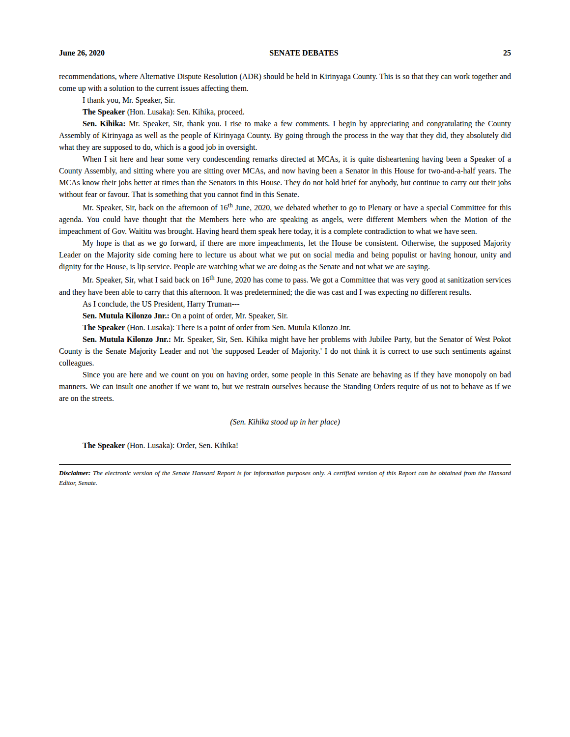June 26, 2020 SENATE DEBATES 25
recommendations, where Alternative Dispute Resolution (ADR) should be held in Kirinyaga County. This is so that they can work together and come up with a solution to the current issues affecting them.
I thank you, Mr. Speaker, Sir.
The Speaker (Hon. Lusaka): Sen. Kihika, proceed.
Sen. Kihika: Mr. Speaker, Sir, thank you. I rise to make a few comments. I begin by appreciating and congratulating the County Assembly of Kirinyaga as well as the people of Kirinyaga County. By going through the process in the way that they did, they absolutely did what they are supposed to do, which is a good job in oversight.
When I sit here and hear some very condescending remarks directed at MCAs, it is quite disheartening having been a Speaker of a County Assembly, and sitting where you are sitting over MCAs, and now having been a Senator in this House for two-and-a-half years. The MCAs know their jobs better at times than the Senators in this House. They do not hold brief for anybody, but continue to carry out their jobs without fear or favour. That is something that you cannot find in this Senate.
Mr. Speaker, Sir, back on the afternoon of 16th June, 2020, we debated whether to go to Plenary or have a special Committee for this agenda. You could have thought that the Members here who are speaking as angels, were different Members when the Motion of the impeachment of Gov. Waititu was brought. Having heard them speak here today, it is a complete contradiction to what we have seen.
My hope is that as we go forward, if there are more impeachments, let the House be consistent. Otherwise, the supposed Majority Leader on the Majority side coming here to lecture us about what we put on social media and being populist or having honour, unity and dignity for the House, is lip service. People are watching what we are doing as the Senate and not what we are saying.
Mr. Speaker, Sir, what I said back on 16th June, 2020 has come to pass. We got a Committee that was very good at sanitization services and they have been able to carry that this afternoon. It was predetermined; the die was cast and I was expecting no different results.
As I conclude, the US President, Harry Truman---
Sen. Mutula Kilonzo Jnr.: On a point of order, Mr. Speaker, Sir.
The Speaker (Hon. Lusaka): There is a point of order from Sen. Mutula Kilonzo Jnr.
Sen. Mutula Kilonzo Jnr.: Mr. Speaker, Sir, Sen. Kihika might have her problems with Jubilee Party, but the Senator of West Pokot County is the Senate Majority Leader and not 'the supposed Leader of Majority.' I do not think it is correct to use such sentiments against colleagues.
Since you are here and we count on you on having order, some people in this Senate are behaving as if they have monopoly on bad manners. We can insult one another if we want to, but we restrain ourselves because the Standing Orders require of us not to behave as if we are on the streets.
(Sen. Kihika stood up in her place)
The Speaker (Hon. Lusaka): Order, Sen. Kihika!
Disclaimer: The electronic version of the Senate Hansard Report is for information purposes only. A certified version of this Report can be obtained from the Hansard Editor, Senate.